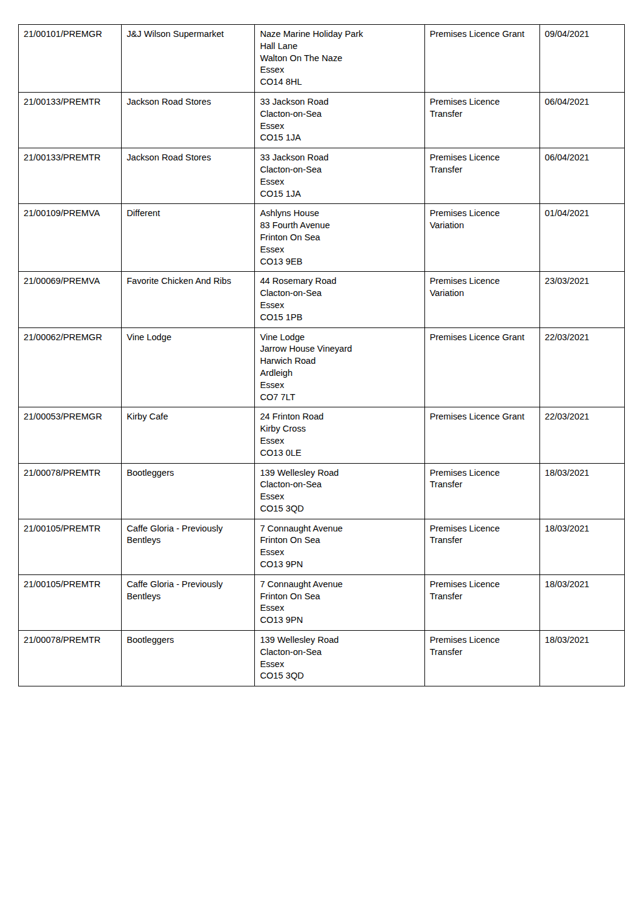| 21/00101/PREMGR | J&J Wilson Supermarket | Naze Marine Holiday Park Hall Lane Walton On The Naze Essex CO14 8HL | Premises Licence Grant | 09/04/2021 |
| 21/00133/PREMTR | Jackson Road Stores | 33 Jackson Road Clacton-on-Sea Essex CO15 1JA | Premises Licence Transfer | 06/04/2021 |
| 21/00133/PREMTR | Jackson Road Stores | 33 Jackson Road Clacton-on-Sea Essex CO15 1JA | Premises Licence Transfer | 06/04/2021 |
| 21/00109/PREMVA | Different | Ashlyns House 83 Fourth Avenue Frinton On Sea Essex CO13 9EB | Premises Licence Variation | 01/04/2021 |
| 21/00069/PREMVA | Favorite Chicken And Ribs | 44 Rosemary Road Clacton-on-Sea Essex CO15 1PB | Premises Licence Variation | 23/03/2021 |
| 21/00062/PREMGR | Vine Lodge | Vine Lodge Jarrow House Vineyard Harwich Road Ardleigh Essex CO7 7LT | Premises Licence Grant | 22/03/2021 |
| 21/00053/PREMGR | Kirby Cafe | 24 Frinton Road Kirby Cross Essex CO13 0LE | Premises Licence Grant | 22/03/2021 |
| 21/00078/PREMTR | Bootleggers | 139 Wellesley Road Clacton-on-Sea Essex CO15 3QD | Premises Licence Transfer | 18/03/2021 |
| 21/00105/PREMTR | Caffe Gloria - Previously Bentleys | 7 Connaught Avenue Frinton On Sea Essex CO13 9PN | Premises Licence Transfer | 18/03/2021 |
| 21/00105/PREMTR | Caffe Gloria - Previously Bentleys | 7 Connaught Avenue Frinton On Sea Essex CO13 9PN | Premises Licence Transfer | 18/03/2021 |
| 21/00078/PREMTR | Bootleggers | 139 Wellesley Road Clacton-on-Sea Essex CO15 3QD | Premises Licence Transfer | 18/03/2021 |